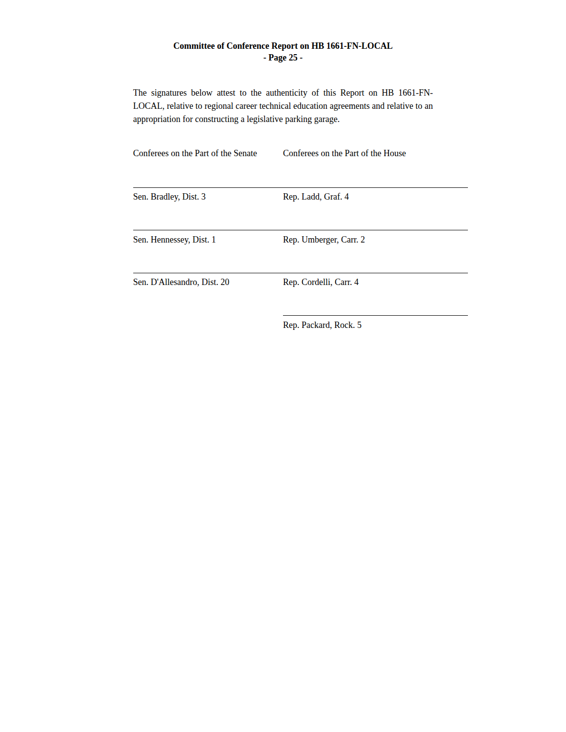Committee of Conference Report on HB 1661-FN-LOCAL - Page 25 -
The signatures below attest to the authenticity of this Report on HB 1661-FN-LOCAL, relative to regional career technical education agreements and relative to an appropriation for constructing a legislative parking garage.
| Conferees on the Part of the Senate Sen. Bradley, Dist. 3 Sen. Hennessey, Dist. 1 Sen. D'Allesandro, Dist. 20 | Conferees on the Part of the House Rep. Ladd, Graf. 4 Rep. Umberger, Carr. 2 Rep. Cordelli, Carr. 4 Rep. Packard, Rock. 5 |